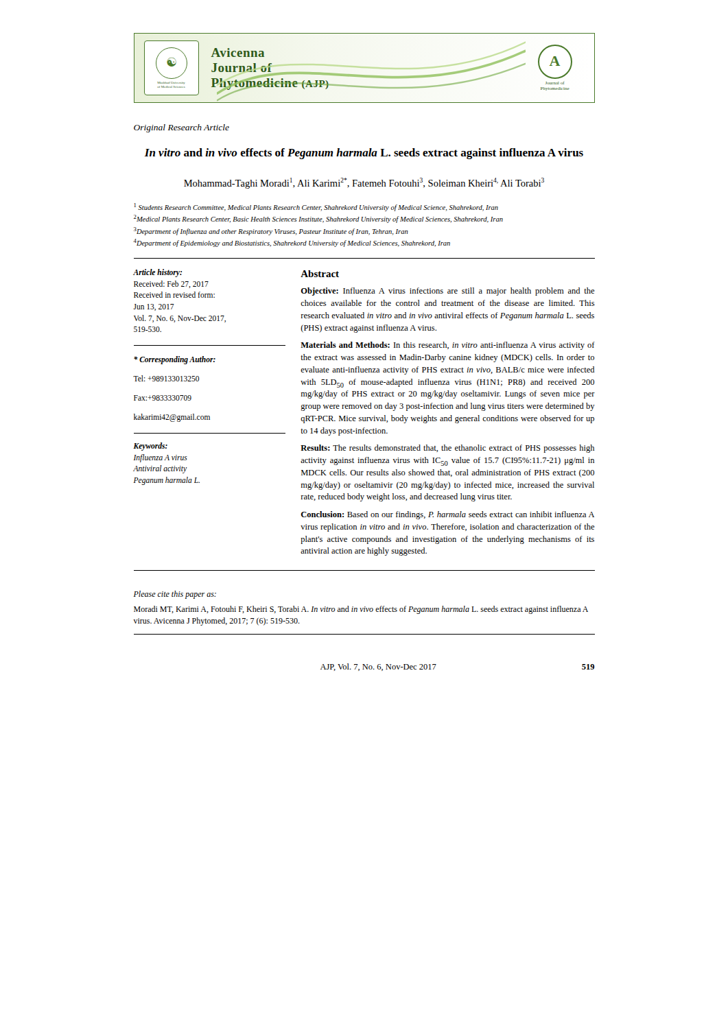☯
Mashhad University
of Medical Sciences
Avicenna
Journal of
Phytomedicine (AJP)
A
Journal of
Phytomedicine
Original Research Article
In vitro and in vivo effects of Peganum harmala L. seeds extract against influenza A virus
Mohammad-Taghi Moradi1, Ali Karimi2*, Fatemeh Fotouhi3, Soleiman Kheiri4, Ali Torabi3
1 Students Research Committee, Medical Plants Research Center, Shahrekord University of Medical Science, Shahrekord, Iran
2Medical Plants Research Center, Basic Health Sciences Institute, Shahrekord University of Medical Sciences, Shahrekord, Iran
3Department of Influenza and other Respiratory Viruses, Pasteur Institute of Iran, Tehran, Iran
4Department of Epidemiology and Biostatistics, Shahrekord University of Medical Sciences, Shahrekord, Iran
Article history:
Received: Feb 27, 2017
Received in revised form:
Jun 13, 2017
Vol. 7, No. 6, Nov-Dec 2017,
519-530.
* Corresponding Author:
Tel: +989133013250
Fax:+9833330709
kakarimi42@gmail.com
Keywords:
Influenza A virus
Antiviral activity
Peganum harmala L.
Abstract
Objective: Influenza A virus infections are still a major health problem and the choices available for the control and treatment of the disease are limited. This research evaluated in vitro and in vivo antiviral effects of Peganum harmala L. seeds (PHS) extract against influenza A virus.
Materials and Methods: In this research, in vitro anti-influenza A virus activity of the extract was assessed in Madin-Darby canine kidney (MDCK) cells. In order to evaluate anti-influenza activity of PHS extract in vivo, BALB/c mice were infected with 5LD50 of mouse-adapted influenza virus (H1N1; PR8) and received 200 mg/kg/day of PHS extract or 20 mg/kg/day oseltamivir. Lungs of seven mice per group were removed on day 3 post-infection and lung virus titers were determined by qRT-PCR. Mice survival, body weights and general conditions were observed for up to 14 days post-infection.
Results: The results demonstrated that, the ethanolic extract of PHS possesses high activity against influenza virus with IC50 value of 15.7 (CI95%:11.7-21) μg/ml in MDCK cells. Our results also showed that, oral administration of PHS extract (200 mg/kg/day) or oseltamivir (20 mg/kg/day) to infected mice, increased the survival rate, reduced body weight loss, and decreased lung virus titer.
Conclusion: Based on our findings, P. harmala seeds extract can inhibit influenza A virus replication in vitro and in vivo. Therefore, isolation and characterization of the plant's active compounds and investigation of the underlying mechanisms of its antiviral action are highly suggested.
Please cite this paper as:
Moradi MT, Karimi A, Fotouhi F, Kheiri S, Torabi A. In vitro and in vivo effects of Peganum harmala L. seeds extract against influenza A virus. Avicenna J Phytomed, 2017; 7 (6): 519-530.
AJP, Vol. 7, No. 6, Nov-Dec 2017
519